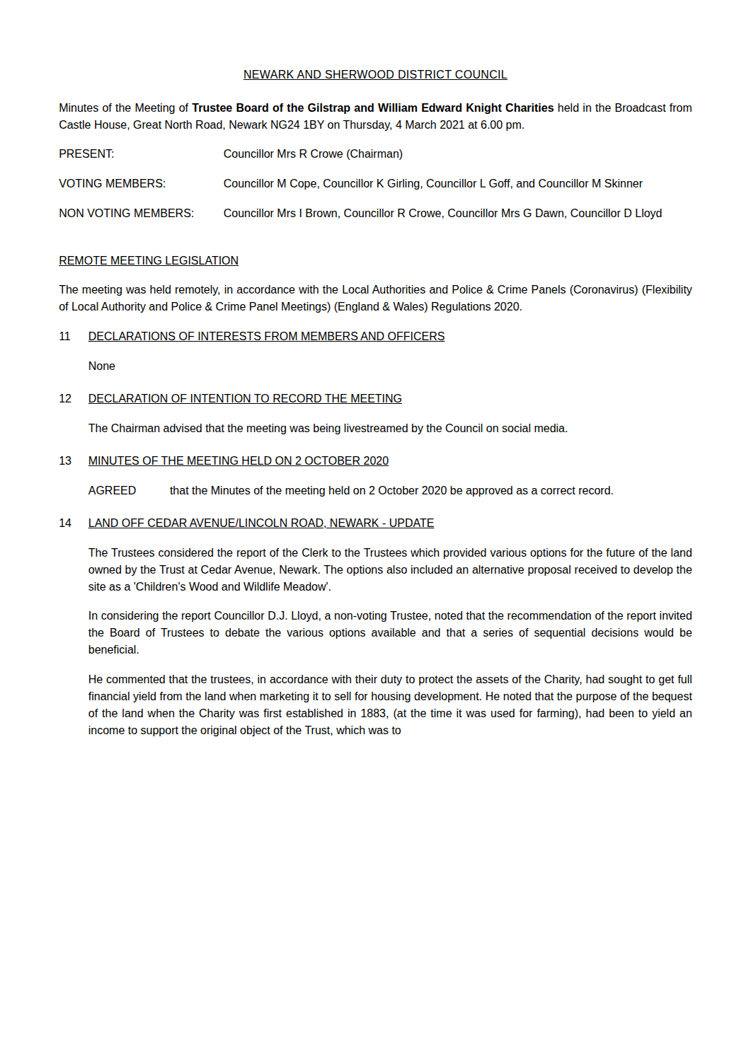NEWARK AND SHERWOOD DISTRICT COUNCIL
Minutes of the Meeting of Trustee Board of the Gilstrap and William Edward Knight Charities held in the Broadcast from Castle House, Great North Road, Newark NG24 1BY on Thursday, 4 March 2021 at 6.00 pm.
| PRESENT: | Councillor Mrs R Crowe (Chairman) |
| VOTING MEMBERS: | Councillor M Cope, Councillor K Girling, Councillor L Goff, and Councillor M Skinner |
| NON VOTING MEMBERS: | Councillor Mrs I Brown, Councillor R Crowe, Councillor Mrs G Dawn, Councillor D Lloyd |
REMOTE MEETING LEGISLATION
The meeting was held remotely, in accordance with the Local Authorities and Police & Crime Panels (Coronavirus) (Flexibility of Local Authority and Police & Crime Panel Meetings) (England & Wales) Regulations 2020.
11 DECLARATIONS OF INTERESTS FROM MEMBERS AND OFFICERS
None
12 DECLARATION OF INTENTION TO RECORD THE MEETING
The Chairman advised that the meeting was being livestreamed by the Council on social media.
13 MINUTES OF THE MEETING HELD ON 2 OCTOBER 2020
AGREED that the Minutes of the meeting held on 2 October 2020 be approved as a correct record.
14 LAND OFF CEDAR AVENUE/LINCOLN ROAD, NEWARK - UPDATE
The Trustees considered the report of the Clerk to the Trustees which provided various options for the future of the land owned by the Trust at Cedar Avenue, Newark. The options also included an alternative proposal received to develop the site as a 'Children's Wood and Wildlife Meadow'.
In considering the report Councillor D.J. Lloyd, a non-voting Trustee, noted that the recommendation of the report invited the Board of Trustees to debate the various options available and that a series of sequential decisions would be beneficial.
He commented that the trustees, in accordance with their duty to protect the assets of the Charity, had sought to get full financial yield from the land when marketing it to sell for housing development. He noted that the purpose of the bequest of the land when the Charity was first established in 1883, (at the time it was used for farming), had been to yield an income to support the original object of the Trust, which was to